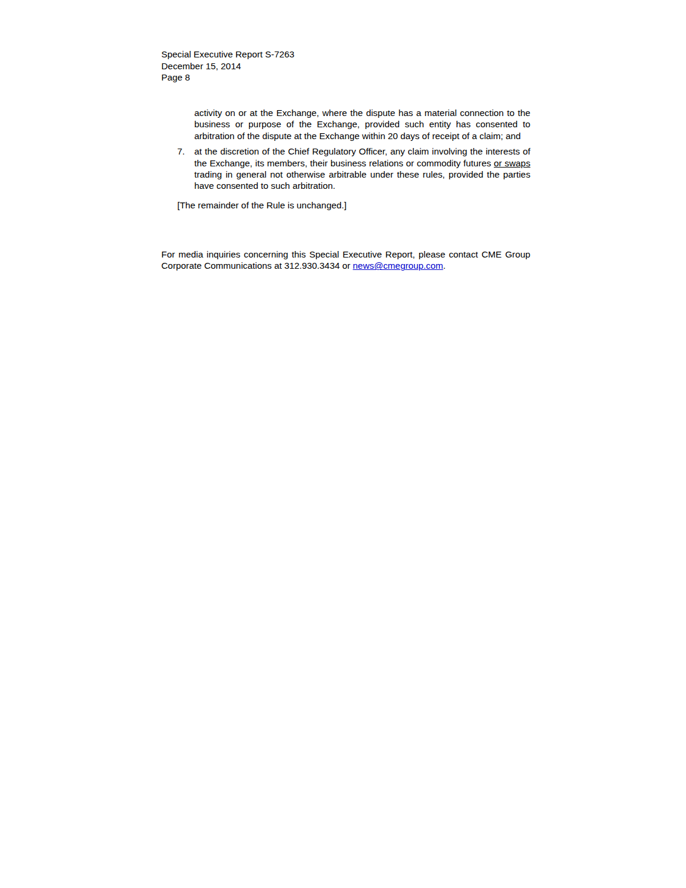Special Executive Report S-7263
December 15, 2014
Page 8
activity on or at the Exchange, where the dispute has a material connection to the business or purpose of the Exchange, provided such entity has consented to arbitration of the dispute at the Exchange within 20 days of receipt of a claim; and
7.
at the discretion of the Chief Regulatory Officer, any claim involving the interests of the Exchange, its members, their business relations or commodity futures or swaps trading in general not otherwise arbitrable under these rules, provided the parties have consented to such arbitration.
[The remainder of the Rule is unchanged.]
For media inquiries concerning this Special Executive Report, please contact CME Group Corporate Communications at 312.930.3434 or news@cmegroup.com.